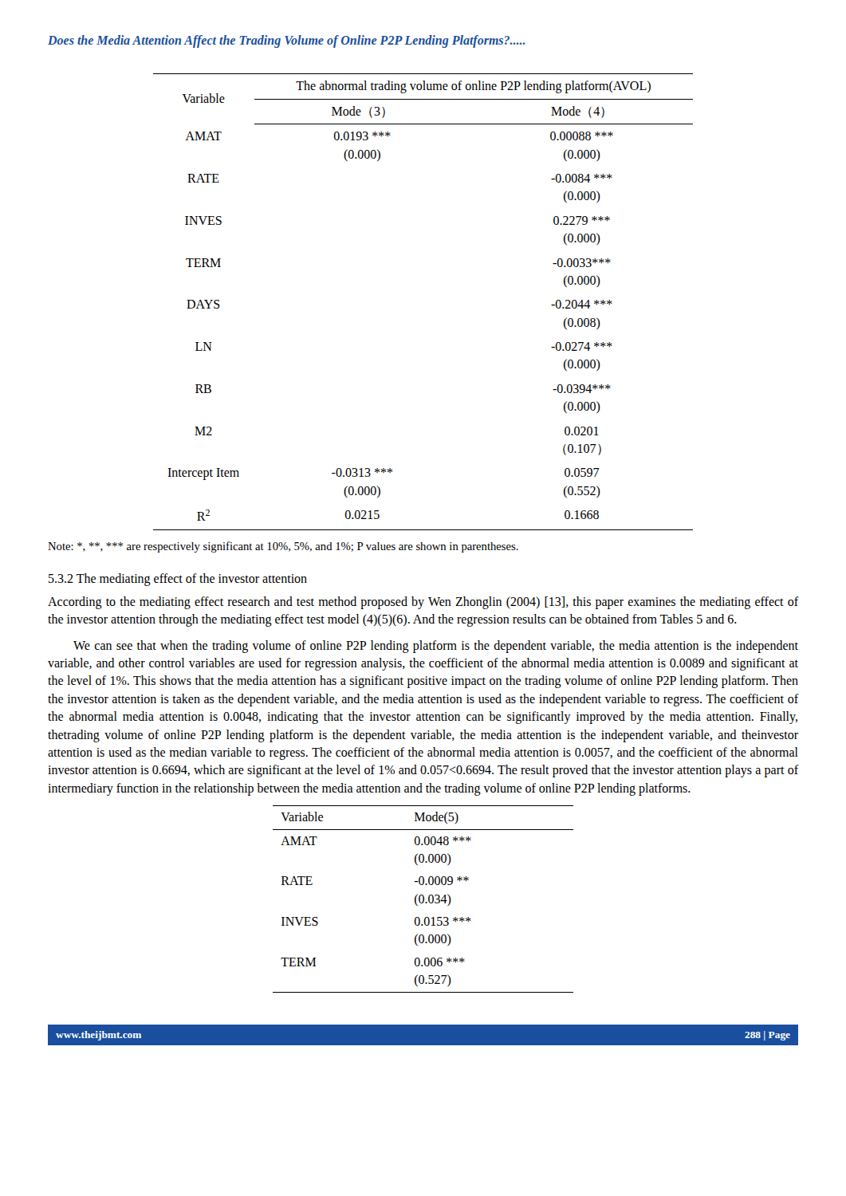Does the Media Attention Affect the Trading Volume of Online P2P Lending Platforms?.....
| Variable | The abnormal trading volume of online P2P lending platform(AVOL) |
| Mode（3） | Mode（4） |
| AMAT | 0.0193 *** (0.000) | 0.00088 *** (0.000) |
| RATE | | -0.0084 *** (0.000) |
| INVES | | 0.2279 *** (0.000) |
| TERM | | -0.0033*** (0.000) |
| DAYS | | -0.2044 *** (0.008) |
| LN | | -0.0274 *** (0.000) |
| RB | | -0.0394*** (0.000) |
| M2 | | 0.0201 （0.107） |
| Intercept Item | -0.0313 *** (0.000) | 0.0597 (0.552) |
| R 2 | 0.0215 | 0.1668 |
Note: *, **, *** are respectively significant at 10%, 5%, and 1%; P values are shown in parentheses.
5.3.2 The mediating effect of the investor attention
According to the mediating effect research and test method proposed by Wen Zhonglin (2004) [13], this paper examines the mediating effect of the investor attention through the mediating effect test model (4)(5)(6). And the regression results can be obtained from Tables 5 and 6.
We can see that when the trading volume of online P2P lending platform is the dependent variable, the media attention is the independent variable, and other control variables are used for regression analysis, the coefficient of the abnormal media attention is 0.0089 and significant at the level of 1%. This shows that the media attention has a significant positive impact on the trading volume of online P2P lending platform. Then the investor attention is taken as the dependent variable, and the media attention is used as the independent variable to regress. The coefficient of the abnormal media attention is 0.0048, indicating that the investor attention can be significantly improved by the media attention. Finally, thetrading volume of online P2P lending platform is the dependent variable, the media attention is the independent variable, and theinvestor attention is used as the median variable to regress. The coefficient of the abnormal media attention is 0.0057, and the coefficient of the abnormal investor attention is 0.6694, which are significant at the level of 1% and 0.057<0.6694. The result proved that the investor attention plays a part of intermediary function in the relationship between the media attention and the trading volume of online P2P lending platforms.
| Variable | Mode(5) |
| AMAT | 0.0048 *** (0.000) |
| RATE | -0.0009 ** (0.034) |
| INVES | 0.0153 *** (0.000) |
| TERM | 0.006 *** (0.527) |
www.theijbmt.com
288 | Page